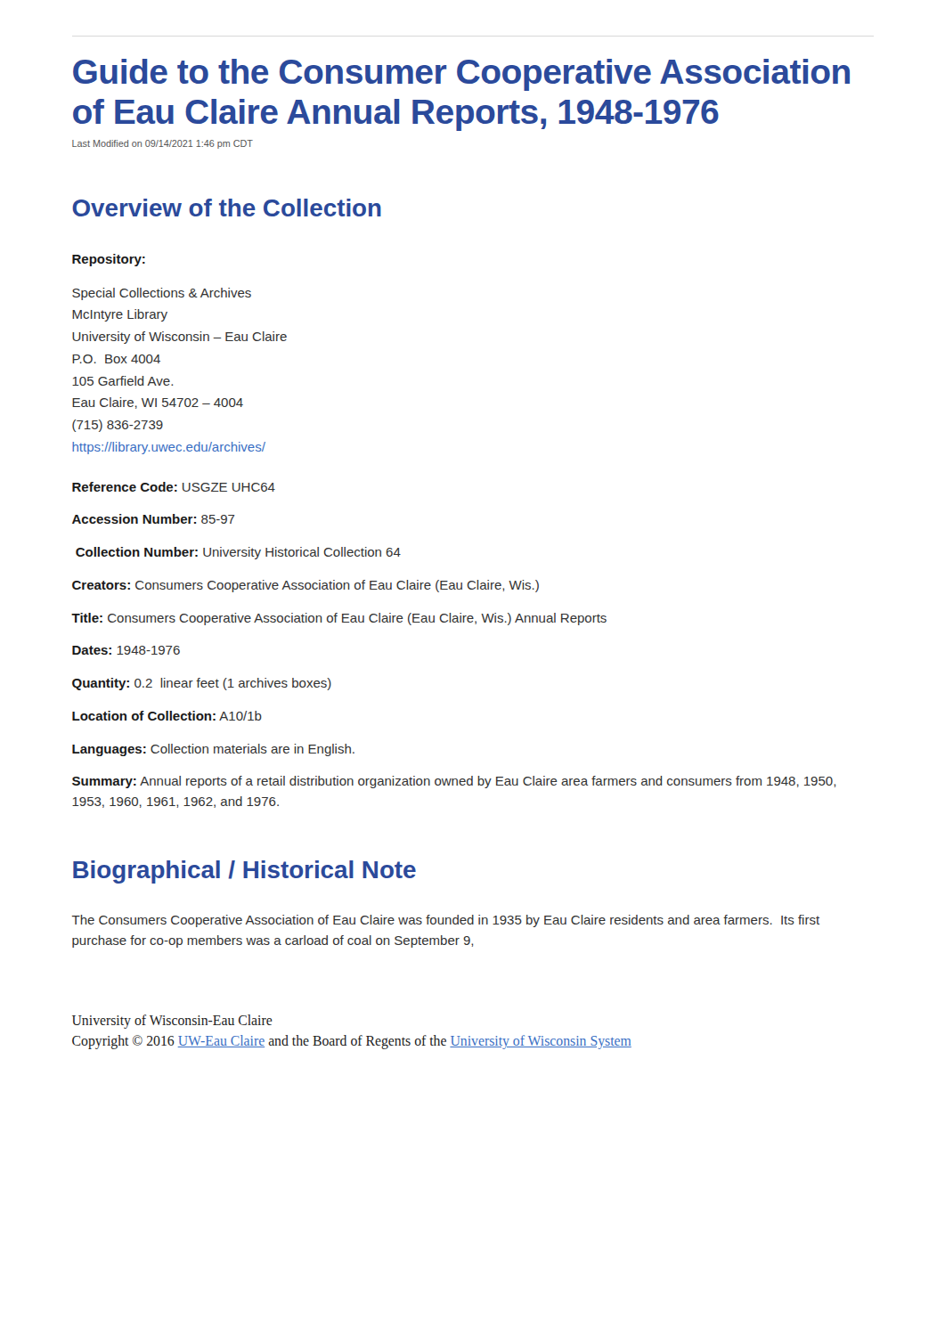Guide to the Consumer Cooperative Association of Eau Claire Annual Reports, 1948-1976
Last Modified on 09/14/2021 1:46 pm CDT
Overview of the Collection
Repository:
Special Collections & Archives
McIntyre Library
University of Wisconsin – Eau Claire
P.O. Box 4004
105 Garfield Ave.
Eau Claire, WI 54702 – 4004
(715) 836-2739
https://library.uwec.edu/archives/
Reference Code: USGZE UHC64
Accession Number: 85-97
Collection Number: University Historical Collection 64
Creators: Consumers Cooperative Association of Eau Claire (Eau Claire, Wis.)
Title: Consumers Cooperative Association of Eau Claire (Eau Claire, Wis.) Annual Reports
Dates: 1948-1976
Quantity: 0.2 linear feet (1 archives boxes)
Location of Collection: A10/1b
Languages: Collection materials are in English.
Summary: Annual reports of a retail distribution organization owned by Eau Claire area farmers and consumers from 1948, 1950, 1953, 1960, 1961, 1962, and 1976.
Biographical / Historical Note
The Consumers Cooperative Association of Eau Claire was founded in 1935 by Eau Claire residents and area farmers. Its first purchase for co-op members was a carload of coal on September 9,
University of Wisconsin-Eau Claire
Copyright © 2016 UW-Eau Claire and the Board of Regents of the University of Wisconsin System